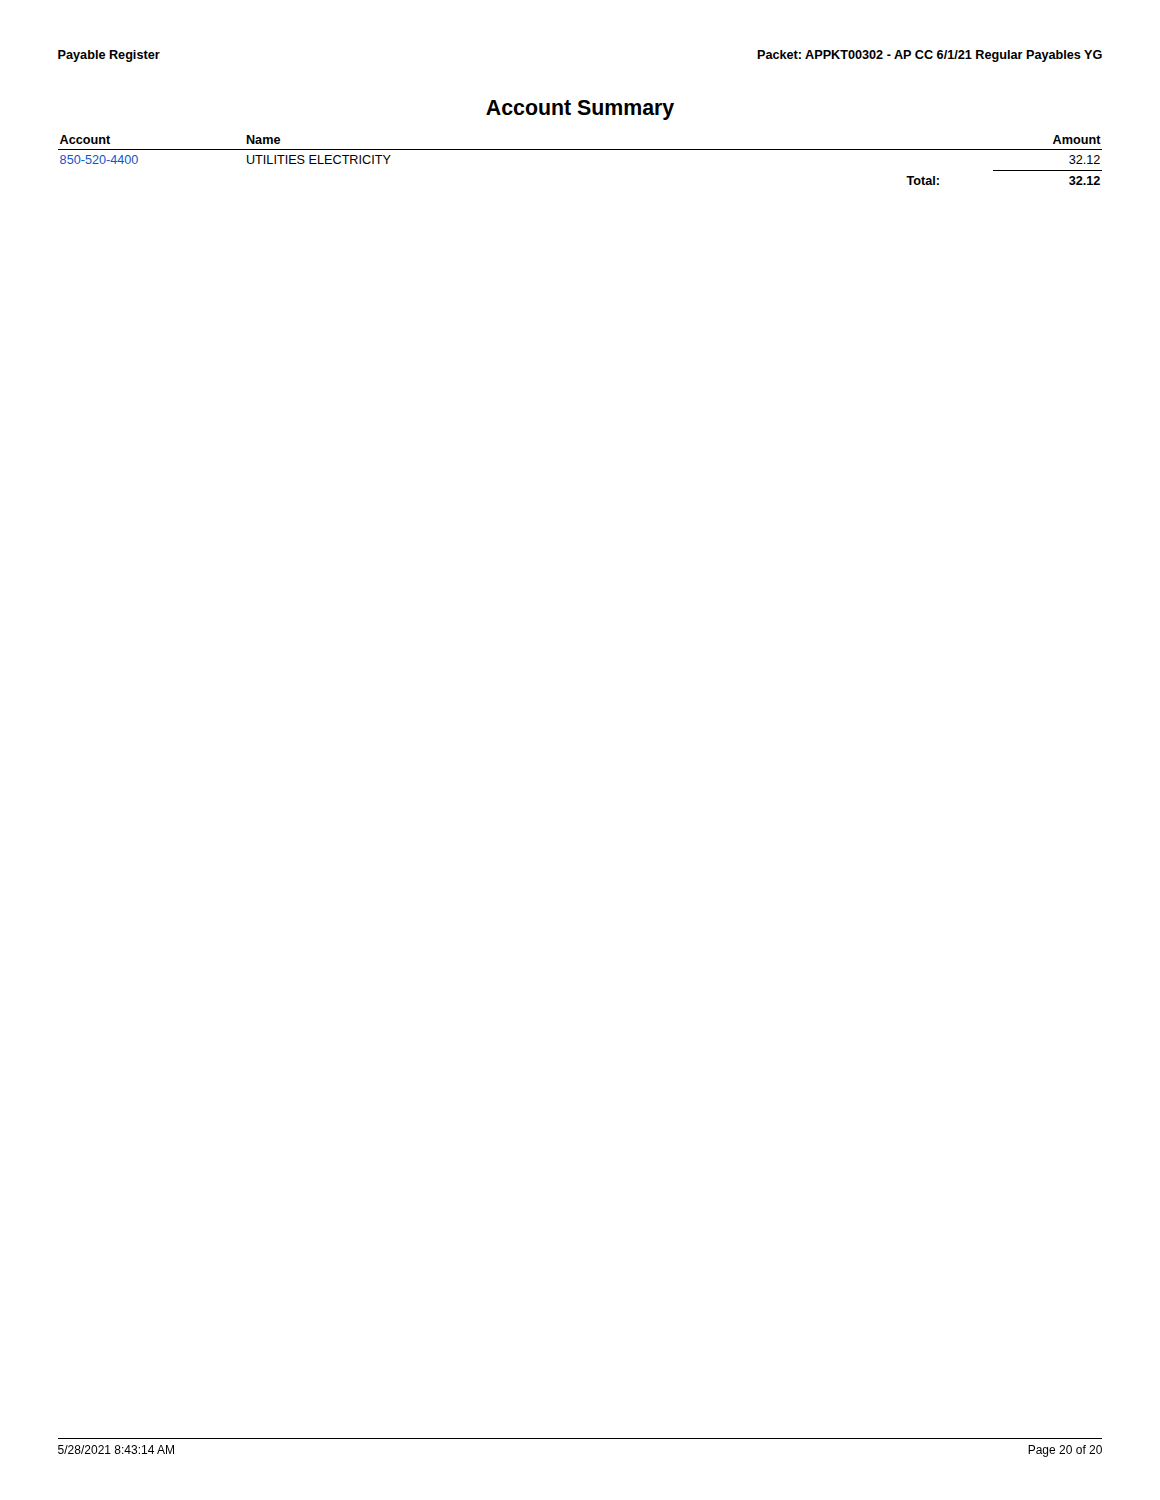Payable Register Packet: APPKT00302 - AP CC 6/1/21 Regular Payables YG
Account Summary
| Account | Name | Amount |
| --- | --- | --- |
| 850-520-4400 | UTILITIES ELECTRICITY | 32.12 |
| | Total: | 32.12 |
5/28/2021 8:43:14 AM Page 20 of 20